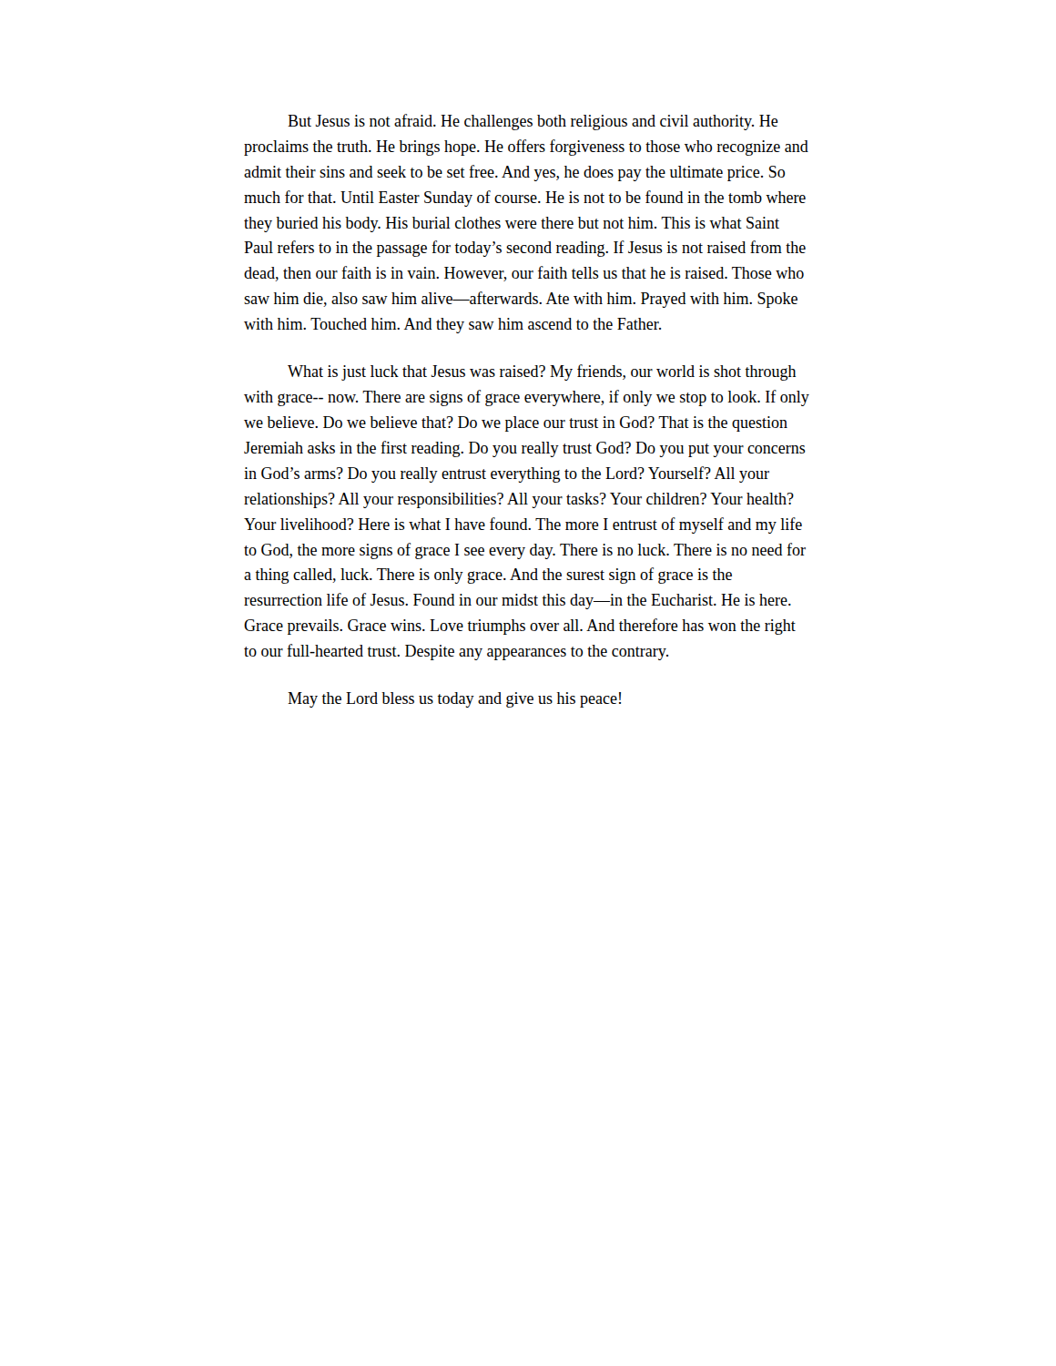But Jesus is not afraid. He challenges both religious and civil authority. He proclaims the truth. He brings hope. He offers forgiveness to those who recognize and admit their sins and seek to be set free. And yes, he does pay the ultimate price. So much for that. Until Easter Sunday of course. He is not to be found in the tomb where they buried his body. His burial clothes were there but not him. This is what Saint Paul refers to in the passage for today’s second reading. If Jesus is not raised from the dead, then our faith is in vain. However, our faith tells us that he is raised. Those who saw him die, also saw him alive—afterwards. Ate with him. Prayed with him. Spoke with him. Touched him. And they saw him ascend to the Father.
What is just luck that Jesus was raised? My friends, our world is shot through with grace-- now. There are signs of grace everywhere, if only we stop to look. If only we believe. Do we believe that? Do we place our trust in God? That is the question Jeremiah asks in the first reading. Do you really trust God? Do you put your concerns in God’s arms? Do you really entrust everything to the Lord? Yourself? All your relationships? All your responsibilities? All your tasks? Your children? Your health? Your livelihood? Here is what I have found. The more I entrust of myself and my life to God, the more signs of grace I see every day. There is no luck. There is no need for a thing called, luck. There is only grace. And the surest sign of grace is the resurrection life of Jesus. Found in our midst this day—in the Eucharist. He is here. Grace prevails. Grace wins. Love triumphs over all. And therefore has won the right to our full-hearted trust. Despite any appearances to the contrary.
May the Lord bless us today and give us his peace!